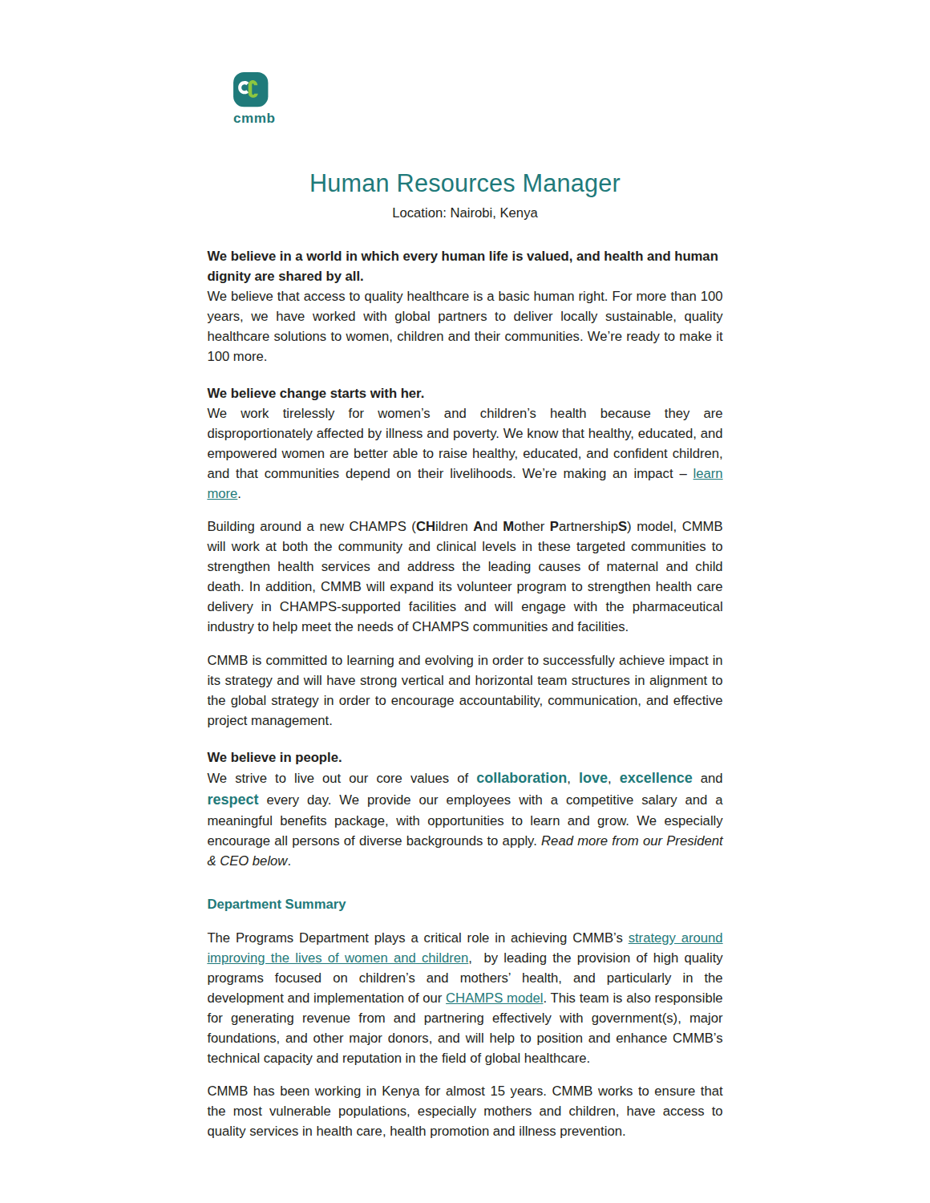CMMB logo cmmb
Human Resources Manager
Location: Nairobi, Kenya
We believe in a world in which every human life is valued, and health and human dignity are shared by all.
We believe that access to quality healthcare is a basic human right. For more than 100 years, we have worked with global partners to deliver locally sustainable, quality healthcare solutions to women, children and their communities. We’re ready to make it 100 more.
We believe change starts with her.
We work tirelessly for women’s and children’s health because they are disproportionately affected by illness and poverty. We know that healthy, educated, and empowered women are better able to raise healthy, educated, and confident children, and that communities depend on their livelihoods. We’re making an impact – learn more.
Building around a new CHAMPS (CHildren And Mother PartnershipS) model, CMMB will work at both the community and clinical levels in these targeted communities to strengthen health services and address the leading causes of maternal and child death. In addition, CMMB will expand its volunteer program to strengthen health care delivery in CHAMPS-supported facilities and will engage with the pharmaceutical industry to help meet the needs of CHAMPS communities and facilities.
CMMB is committed to learning and evolving in order to successfully achieve impact in its strategy and will have strong vertical and horizontal team structures in alignment to the global strategy in order to encourage accountability, communication, and effective project management.
We believe in people.
We strive to live out our core values of collaboration, love, excellence and respect every day. We provide our employees with a competitive salary and a meaningful benefits package, with opportunities to learn and grow. We especially encourage all persons of diverse backgrounds to apply. Read more from our President & CEO below.
Department Summary
The Programs Department plays a critical role in achieving CMMB’s strategy around improving the lives of women and children, by leading the provision of high quality programs focused on children’s and mothers’ health, and particularly in the development and implementation of our CHAMPS model. This team is also responsible for generating revenue from and partnering effectively with government(s), major foundations, and other major donors, and will help to position and enhance CMMB’s technical capacity and reputation in the field of global healthcare.
CMMB has been working in Kenya for almost 15 years. CMMB works to ensure that the most vulnerable populations, especially mothers and children, have access to quality services in health care, health promotion and illness prevention.